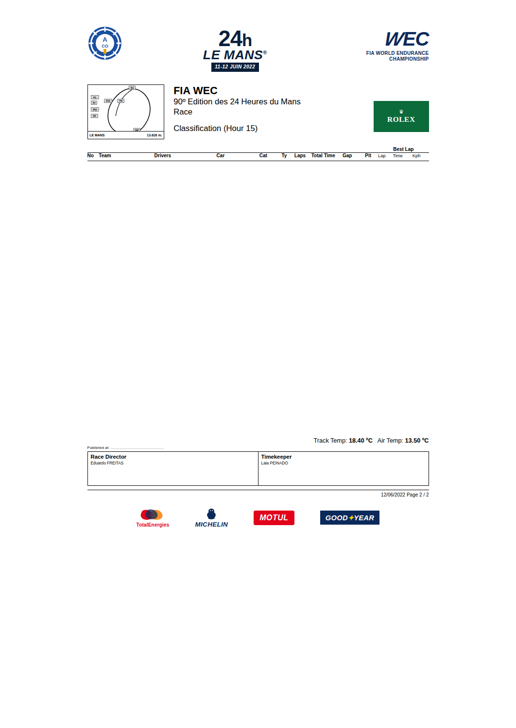A CO
24h
LE MANS®
11-12 JUIN 2022
WEC
FIA WORLD ENDURANCE
CHAMPIONSHIP
S1 FL FI FO T5 PO PI S2
LE MANS 13.626 m.
FIA WEC
90º Edition des 24 Heures du Mans
Race
Classification (Hour 15)
♛
ROLEX
| | Best Lap |
| --- | --- |
| No | Team | Drivers | Car | Cat | Ty | Laps | Total Time | Gap | Pit | Lap | Time | Kph |
Track Temp: 18.40 ºC Air Temp: 13.50 ºC
Published at: .........................................
| Race Director Eduardo FREITAS | Timekeeper Laia PEINADO |
12/06/2022 Page 2 / 2
Total Energies
MICHELIN
MOTUL
GOOD✦YEAR